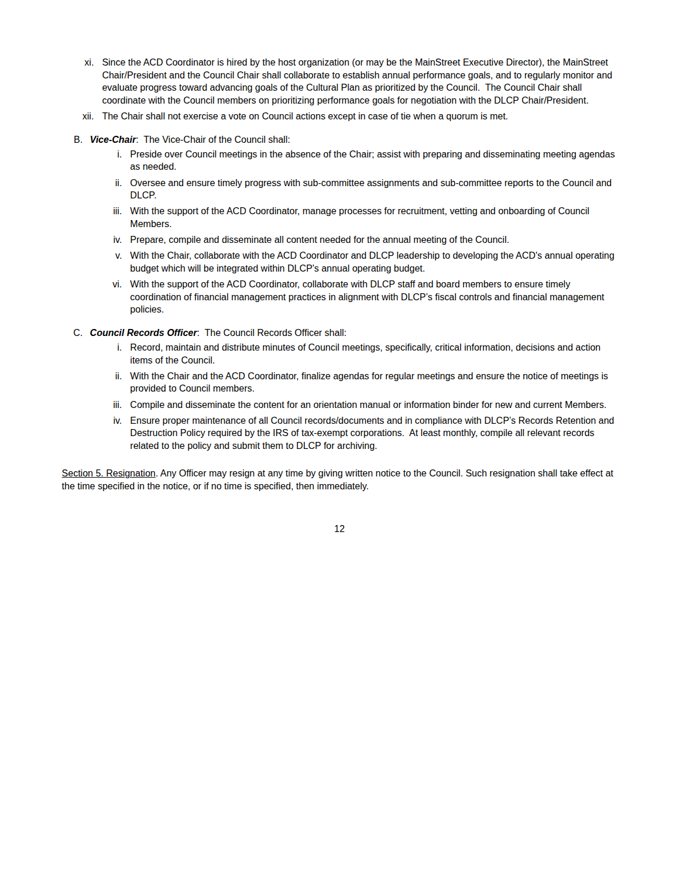Since the ACD Coordinator is hired by the host organization (or may be the MainStreet Executive Director), the MainStreet Chair/President and the Council Chair shall collaborate to establish annual performance goals, and to regularly monitor and evaluate progress toward advancing goals of the Cultural Plan as prioritized by the Council. The Council Chair shall coordinate with the Council members on prioritizing performance goals for negotiation with the DLCP Chair/President.
The Chair shall not exercise a vote on Council actions except in case of tie when a quorum is met.
Vice-Chair: The Vice-Chair of the Council shall:
Preside over Council meetings in the absence of the Chair; assist with preparing and disseminating meeting agendas as needed.
Oversee and ensure timely progress with sub-committee assignments and sub-committee reports to the Council and DLCP.
With the support of the ACD Coordinator, manage processes for recruitment, vetting and onboarding of Council Members.
Prepare, compile and disseminate all content needed for the annual meeting of the Council.
With the Chair, collaborate with the ACD Coordinator and DLCP leadership to developing the ACD's annual operating budget which will be integrated within DLCP's annual operating budget.
With the support of the ACD Coordinator, collaborate with DLCP staff and board members to ensure timely coordination of financial management practices in alignment with DLCP’s fiscal controls and financial management policies.
Council Records Officer: The Council Records Officer shall:
Record, maintain and distribute minutes of Council meetings, specifically, critical information, decisions and action items of the Council.
With the Chair and the ACD Coordinator, finalize agendas for regular meetings and ensure the notice of meetings is provided to Council members.
Compile and disseminate the content for an orientation manual or information binder for new and current Members.
Ensure proper maintenance of all Council records/documents and in compliance with DLCP’s Records Retention and Destruction Policy required by the IRS of tax-exempt corporations. At least monthly, compile all relevant records related to the policy and submit them to DLCP for archiving.
Section 5. Resignation. Any Officer may resign at any time by giving written notice to the Council. Such resignation shall take effect at the time specified in the notice, or if no time is specified, then immediately.
12